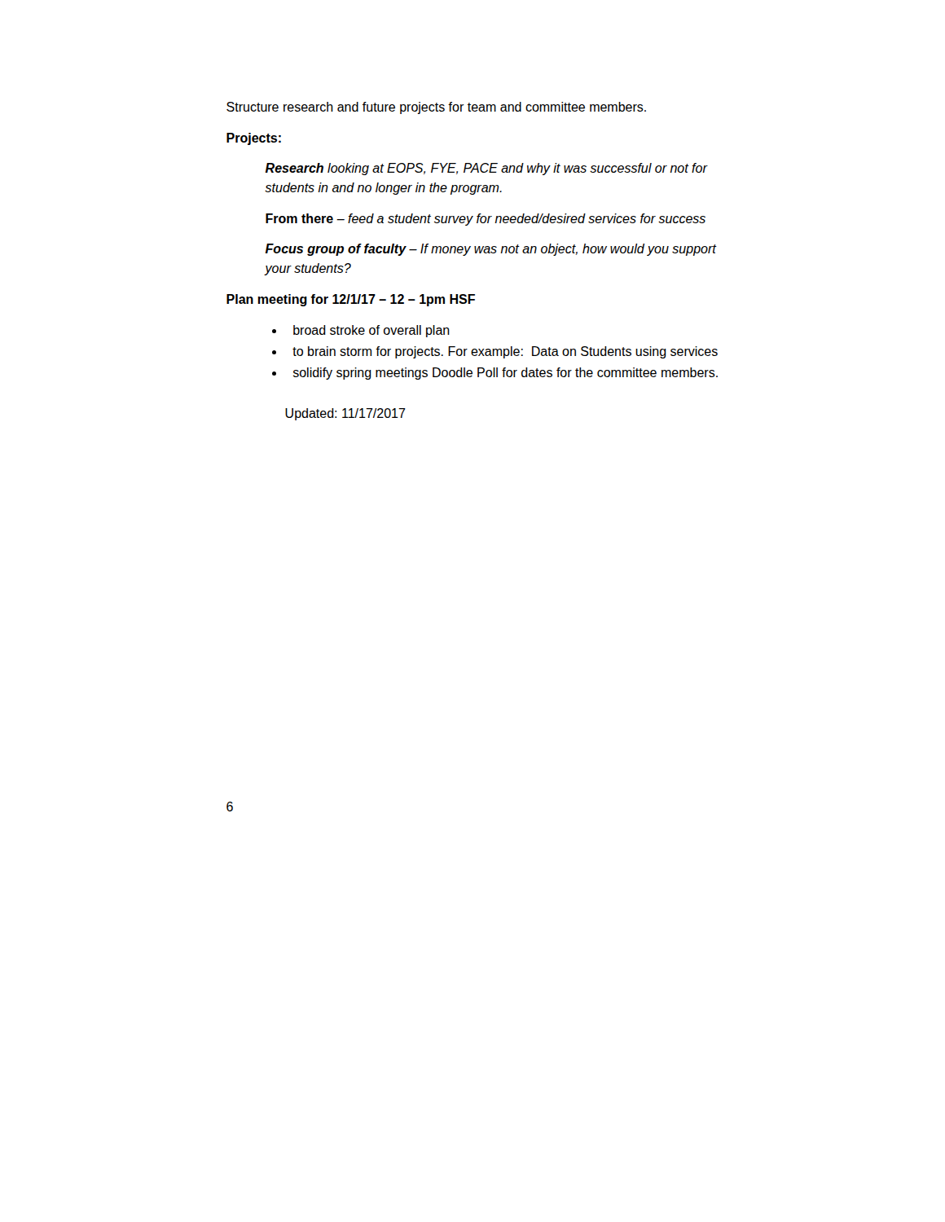Structure research and future projects for team and committee members.
Projects:
Research looking at EOPS, FYE, PACE and why it was successful or not for students in and no longer in the program.
From there – feed a student survey for needed/desired services for success
Focus group of faculty – If money was not an object, how would you support your students?
Plan meeting for 12/1/17 – 12 – 1pm HSF
broad stroke of overall plan
to brain storm for projects. For example: Data on Students using services
solidify spring meetings Doodle Poll for dates for the committee members.
Updated: 11/17/2017
6